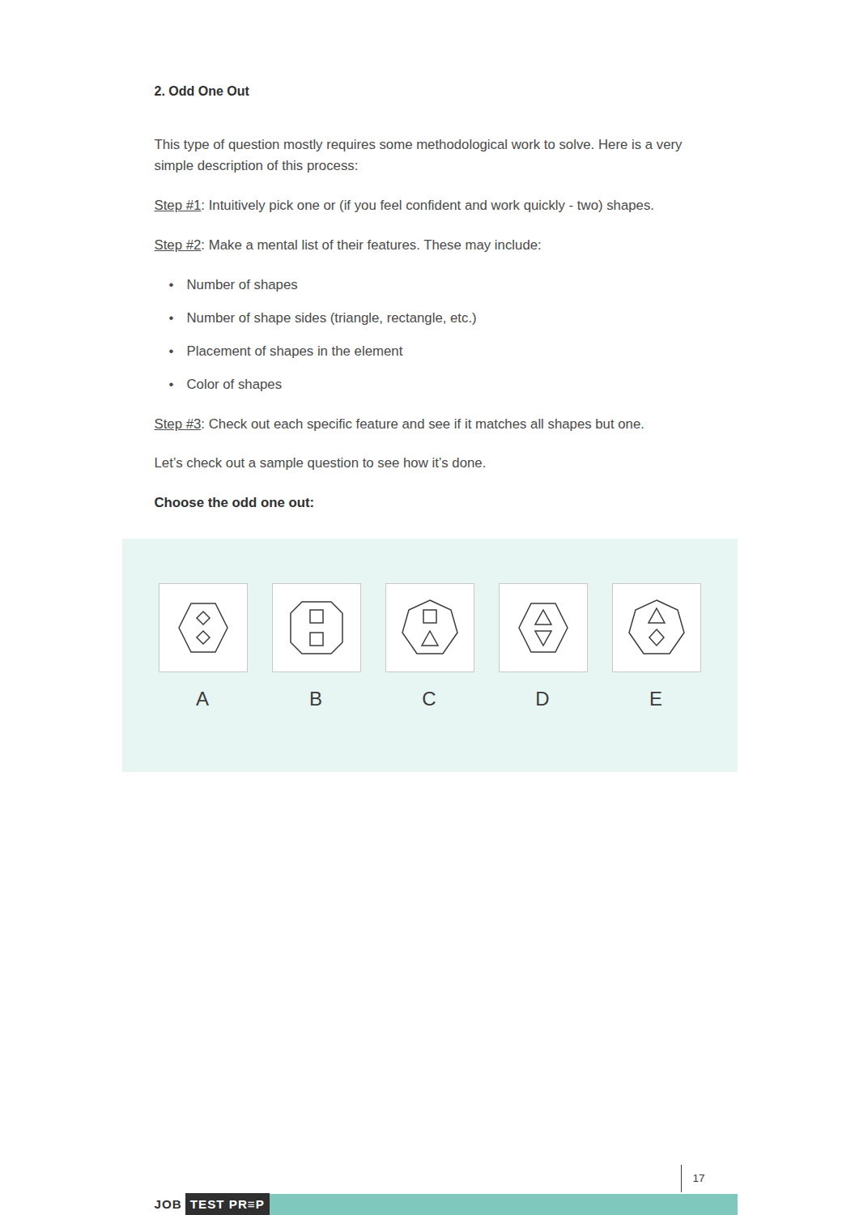2. Odd One Out
This type of question mostly requires some methodological work to solve. Here is a very simple description of this process:
Step #1: Intuitively pick one or (if you feel confident and work quickly - two) shapes.
Step #2: Make a mental list of their features. These may include:
Number of shapes
Number of shape sides (triangle, rectangle, etc.)
Placement of shapes in the element
Color of shapes
Step #3: Check out each specific feature and see if it matches all shapes but one.
Let’s check out a sample question to see how it’s done.
Choose the odd one out:
A
B
C
D
E
17
JOB TEST PR≡P